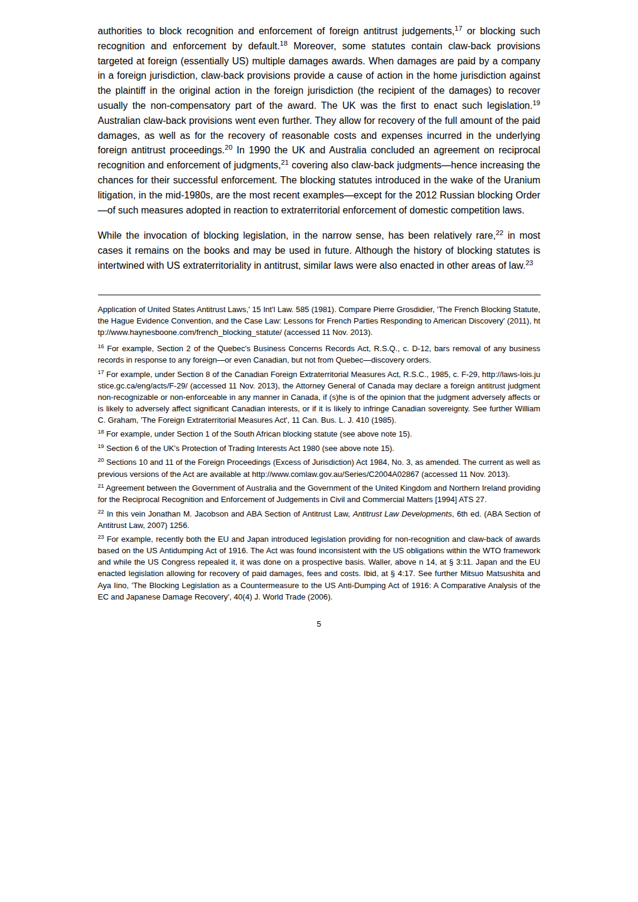authorities to block recognition and enforcement of foreign antitrust judgements,17 or blocking such recognition and enforcement by default.18 Moreover, some statutes contain claw-back provisions targeted at foreign (essentially US) multiple damages awards. When damages are paid by a company in a foreign jurisdiction, claw-back provisions provide a cause of action in the home jurisdiction against the plaintiff in the original action in the foreign jurisdiction (the recipient of the damages) to recover usually the non-compensatory part of the award. The UK was the first to enact such legislation.19 Australian claw-back provisions went even further. They allow for recovery of the full amount of the paid damages, as well as for the recovery of reasonable costs and expenses incurred in the underlying foreign antitrust proceedings.20 In 1990 the UK and Australia concluded an agreement on reciprocal recognition and enforcement of judgments,21 covering also claw-back judgments—hence increasing the chances for their successful enforcement. The blocking statutes introduced in the wake of the Uranium litigation, in the mid-1980s, are the most recent examples—except for the 2012 Russian blocking Order—of such measures adopted in reaction to extraterritorial enforcement of domestic competition laws.
While the invocation of blocking legislation, in the narrow sense, has been relatively rare,22 in most cases it remains on the books and may be used in future. Although the history of blocking statutes is intertwined with US extraterritoriality in antitrust, similar laws were also enacted in other areas of law.23
Application of United States Antitrust Laws,' 15 Int'l Law. 585 (1981). Compare Pierre Grosdidier, 'The French Blocking Statute, the Hague Evidence Convention, and the Case Law: Lessons for French Parties Responding to American Discovery' (2011), http://www.haynesboone.com/french_blocking_statute/ (accessed 11 Nov. 2013).
16 For example, Section 2 of the Quebec's Business Concerns Records Act, R.S.Q., c. D-12, bars removal of any business records in response to any foreign—or even Canadian, but not from Quebec—discovery orders.
17 For example, under Section 8 of the Canadian Foreign Extraterritorial Measures Act, R.S.C., 1985, c. F-29, http://laws-lois.justice.gc.ca/eng/acts/F-29/ (accessed 11 Nov. 2013), the Attorney General of Canada may declare a foreign antitrust judgment non-recognizable or non-enforceable in any manner in Canada, if (s)he is of the opinion that the judgment adversely affects or is likely to adversely affect significant Canadian interests, or if it is likely to infringe Canadian sovereignty. See further William C. Graham, 'The Foreign Extraterritorial Measures Act', 11 Can. Bus. L. J. 410 (1985).
18 For example, under Section 1 of the South African blocking statute (see above note 15).
19 Section 6 of the UK's Protection of Trading Interests Act 1980 (see above note 15).
20 Sections 10 and 11 of the Foreign Proceedings (Excess of Jurisdiction) Act 1984, No. 3, as amended. The current as well as previous versions of the Act are available at http://www.comlaw.gov.au/Series/C2004A02867 (accessed 11 Nov. 2013).
21 Agreement between the Government of Australia and the Government of the United Kingdom and Northern Ireland providing for the Reciprocal Recognition and Enforcement of Judgements in Civil and Commercial Matters [1994] ATS 27.
22 In this vein Jonathan M. Jacobson and ABA Section of Antitrust Law, Antitrust Law Developments, 6th ed. (ABA Section of Antitrust Law, 2007) 1256.
23 For example, recently both the EU and Japan introduced legislation providing for non-recognition and claw-back of awards based on the US Antidumping Act of 1916. The Act was found inconsistent with the US obligations within the WTO framework and while the US Congress repealed it, it was done on a prospective basis. Waller, above n 14, at § 3:11. Japan and the EU enacted legislation allowing for recovery of paid damages, fees and costs. Ibid, at § 4:17. See further Mitsuo Matsushita and Aya Iino, 'The Blocking Legislation as a Countermeasure to the US Anti-Dumping Act of 1916: A Comparative Analysis of the EC and Japanese Damage Recovery', 40(4) J. World Trade (2006).
5